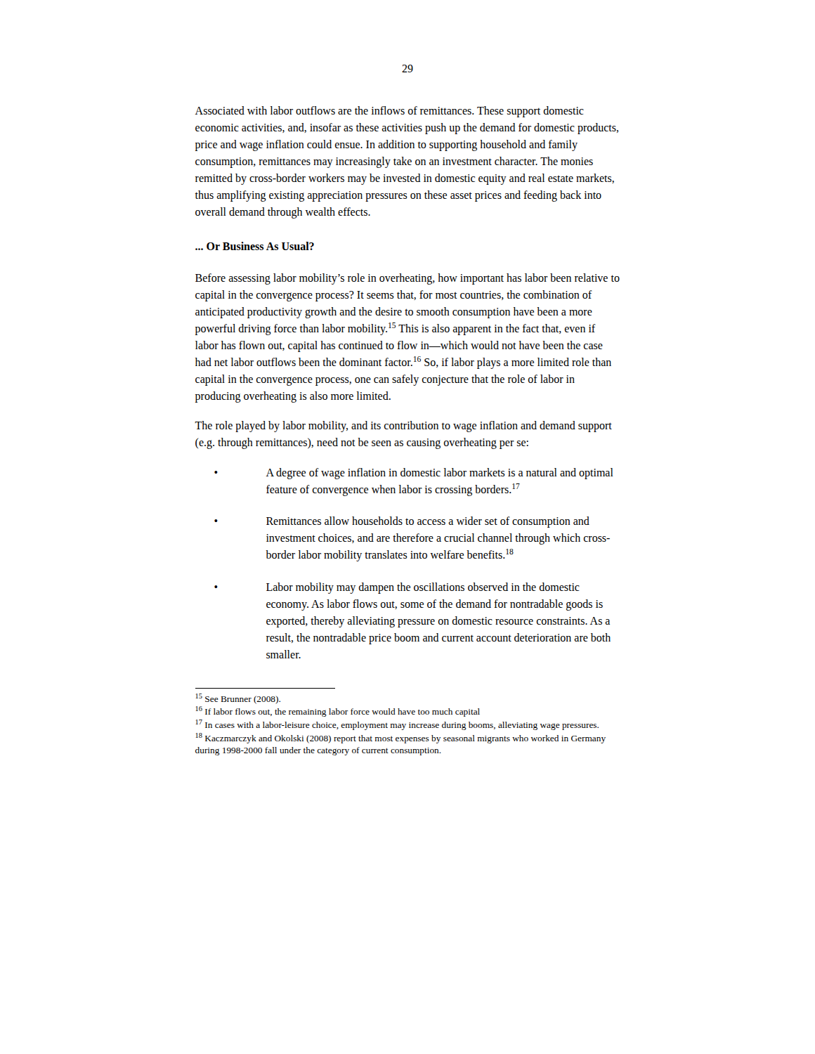29
Associated with labor outflows are the inflows of remittances. These support domestic economic activities, and, insofar as these activities push up the demand for domestic products, price and wage inflation could ensue. In addition to supporting household and family consumption, remittances may increasingly take on an investment character. The monies remitted by cross-border workers may be invested in domestic equity and real estate markets, thus amplifying existing appreciation pressures on these asset prices and feeding back into overall demand through wealth effects.
... Or Business As Usual?
Before assessing labor mobility’s role in overheating, how important has labor been relative to capital in the convergence process? It seems that, for most countries, the combination of anticipated productivity growth and the desire to smooth consumption have been a more powerful driving force than labor mobility.15 This is also apparent in the fact that, even if labor has flown out, capital has continued to flow in—which would not have been the case had net labor outflows been the dominant factor.16 So, if labor plays a more limited role than capital in the convergence process, one can safely conjecture that the role of labor in producing overheating is also more limited.
The role played by labor mobility, and its contribution to wage inflation and demand support (e.g. through remittances), need not be seen as causing overheating per se:
A degree of wage inflation in domestic labor markets is a natural and optimal feature of convergence when labor is crossing borders.17
Remittances allow households to access a wider set of consumption and investment choices, and are therefore a crucial channel through which cross-border labor mobility translates into welfare benefits.18
Labor mobility may dampen the oscillations observed in the domestic economy. As labor flows out, some of the demand for nontradable goods is exported, thereby alleviating pressure on domestic resource constraints. As a result, the nontradable price boom and current account deterioration are both smaller.
15 See Brunner (2008).
16 If labor flows out, the remaining labor force would have too much capital
17 In cases with a labor-leisure choice, employment may increase during booms, alleviating wage pressures.
18 Kaczmarczyk and Okolski (2008) report that most expenses by seasonal migrants who worked in Germany during 1998-2000 fall under the category of current consumption.